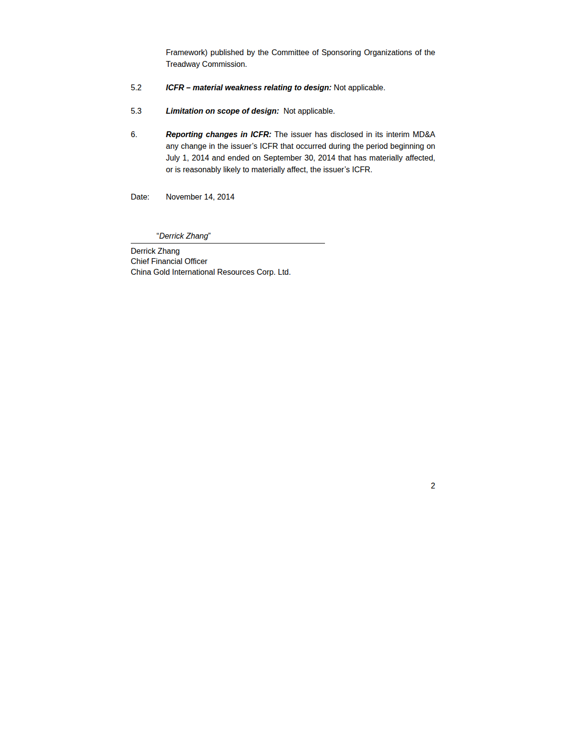Framework) published by the Committee of Sponsoring Organizations of the Treadway Commission.
5.2
ICFR – material weakness relating to design: Not applicable.
5.3
Limitation on scope of design: Not applicable.
6.
Reporting changes in ICFR: The issuer has disclosed in its interim MD&A any change in the issuer’s ICFR that occurred during the period beginning on July 1, 2014 and ended on September 30, 2014 that has materially affected, or is reasonably likely to materially affect, the issuer’s ICFR.
Date:
November 14, 2014
“Derrick Zhang”
Derrick Zhang
Chief Financial Officer
China Gold International Resources Corp. Ltd.
2